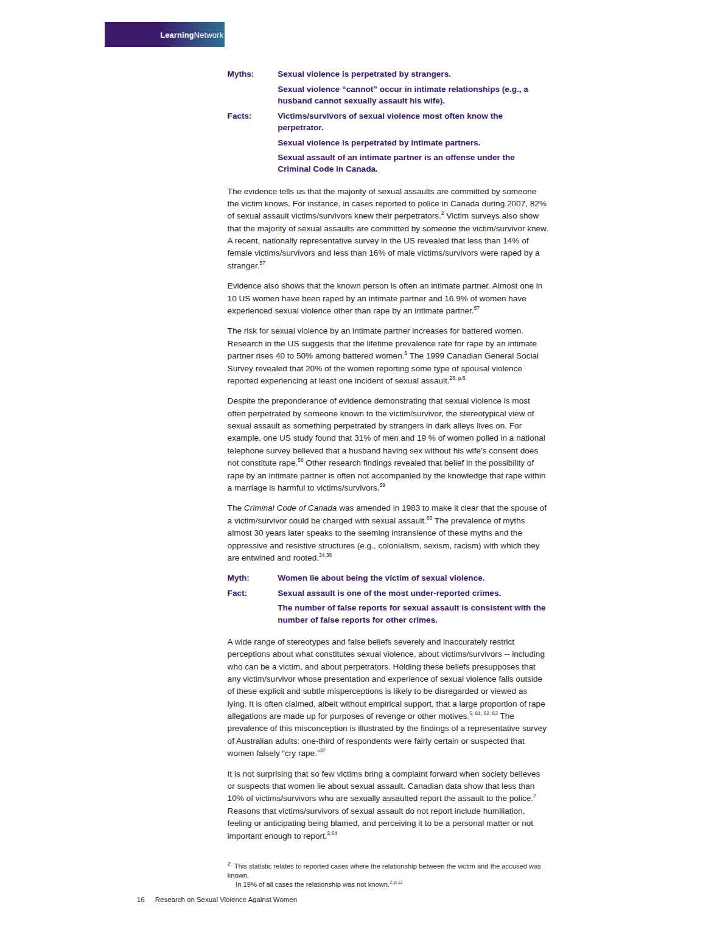Learning Network
| Myths: | Sexual violence is perpetrated by strangers. |
| | Sexual violence “cannot” occur in intimate relationships (e.g., a husband cannot sexually assault his wife). |
| Facts: | Victims/survivors of sexual violence most often know the perpetrator. |
| | Sexual violence is perpetrated by intimate partners. |
| | Sexual assault of an intimate partner is an offense under the Criminal Code in Canada. |
The evidence tells us that the majority of sexual assaults are committed by someone the victim knows. For instance, in cases reported to police in Canada during 2007, 82% of sexual assault victims/survivors knew their perpetrators.2 Victim surveys also show that the majority of sexual assaults are committed by someone the victim/survivor knew. A recent, nationally representative survey in the US revealed that less than 14% of female victims/survivors and less than 16% of male victims/survivors were raped by a stranger.57
Evidence also shows that the known person is often an intimate partner. Almost one in 10 US women have been raped by an intimate partner and 16.9% of women have experienced sexual violence other than rape by an intimate partner.57
The risk for sexual violence by an intimate partner increases for battered women. Research in the US suggests that the lifetime prevalence rate for rape by an intimate partner rises 40 to 50% among battered women.6 The 1999 Canadian General Social Survey revealed that 20% of the women reporting some type of spousal violence reported experiencing at least one incident of sexual assault.28, p.6
Despite the preponderance of evidence demonstrating that sexual violence is most often perpetrated by someone known to the victim/survivor, the stereotypical view of sexual assault as something perpetrated by strangers in dark alleys lives on. For example, one US study found that 31% of men and 19 % of women polled in a national telephone survey believed that a husband having sex without his wife’s consent does not constitute rape.58 Other research findings revealed that belief in the possibility of rape by an intimate partner is often not accompanied by the knowledge that rape within a marriage is harmful to victims/survivors.59
The Criminal Code of Canada was amended in 1983 to make it clear that the spouse of a victim/survivor could be charged with sexual assault.60 The prevalence of myths almost 30 years later speaks to the seeming intransience of these myths and the oppressive and resistive structures (e.g., colonialism, sexism, racism) with which they are entwined and rooted.34,38
| Myth: | Women lie about being the victim of sexual violence. |
| Fact: | Sexual assault is one of the most under-reported crimes. |
| | The number of false reports for sexual assault is consistent with the number of false reports for other crimes. |
A wide range of stereotypes and false beliefs severely and inaccurately restrict perceptions about what constitutes sexual violence, about victims/survivors -- including who can be a victim, and about perpetrators. Holding these beliefs presupposes that any victim/survivor whose presentation and experience of sexual violence falls outside of these explicit and subtle misperceptions is likely to be disregarded or viewed as lying. It is often claimed, albeit without empirical support, that a large proportion of rape allegations are made up for purposes of revenge or other motives.5, 61, 62, 63 The prevalence of this misconception is illustrated by the findings of a representative survey of Australian adults: one-third of respondents were fairly certain or suspected that women falsely “cry rape.”37
It is not surprising that so few victims bring a complaint forward when society believes or suspects that women lie about sexual assault. Canadian data show that less than 10% of victims/survivors who are sexually assaulted report the assault to the police.2 Reasons that victims/survivors of sexual assault do not report include humiliation, feeling or anticipating being blamed, and perceiving it to be a personal matter or not important enough to report.2,64
2 This statistic relates to reported cases where the relationship between the victim and the accused was known. In 19% of all cases the relationship was not known.2, p.13
16 Research on Sexual Violence Against Women